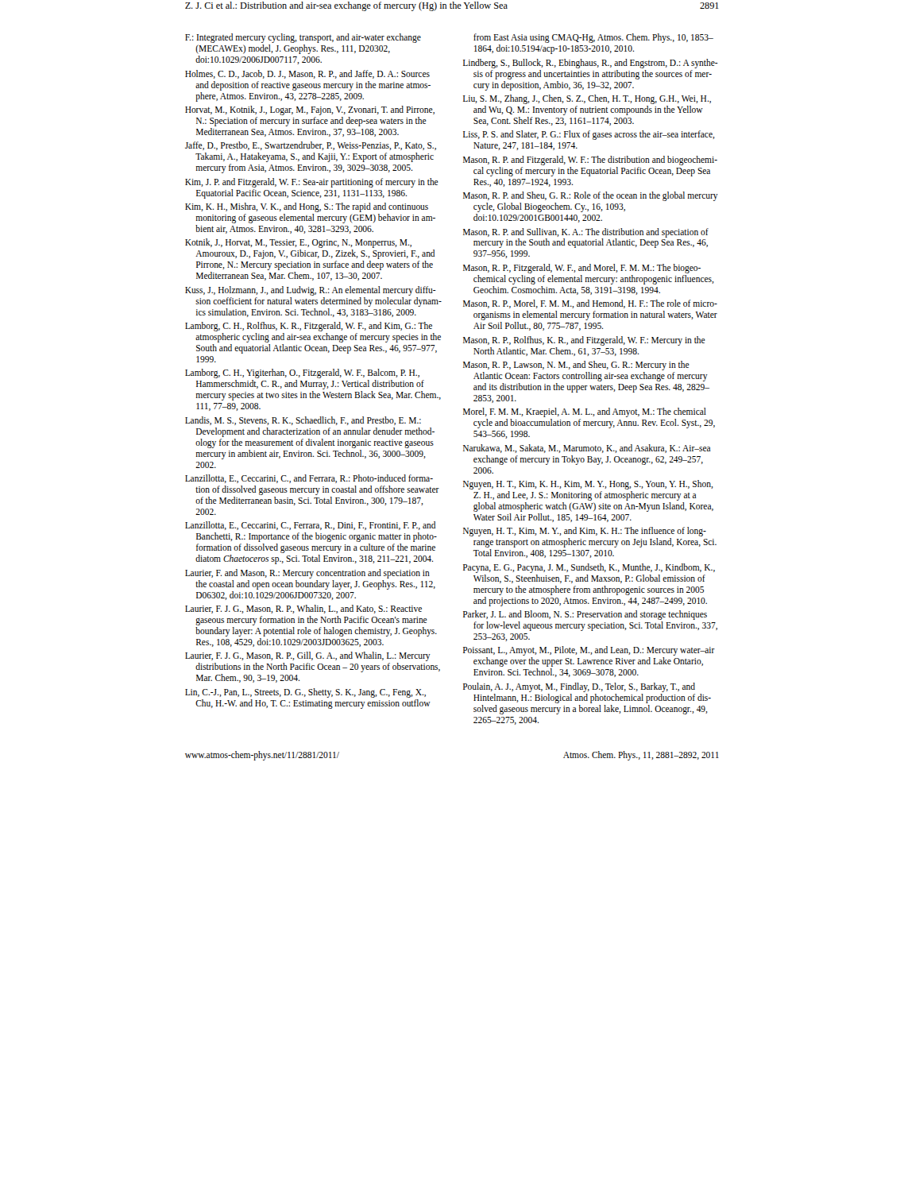Z. J. Ci et al.: Distribution and air-sea exchange of mercury (Hg) in the Yellow Sea
2891
F.: Integrated mercury cycling, transport, and air-water exchange (MECAWEx) model, J. Geophys. Res., 111, D20302, doi:10.1029/2006JD007117, 2006.
Holmes, C. D., Jacob, D. J., Mason, R. P., and Jaffe, D. A.: Sources and deposition of reactive gaseous mercury in the marine atmosphere, Atmos. Environ., 43, 2278–2285, 2009.
Horvat, M., Kotnik, J., Logar, M., Fajon, V., Zvonari, T. and Pirrone, N.: Speciation of mercury in surface and deep-sea waters in the Mediterranean Sea, Atmos. Environ., 37, 93–108, 2003.
Jaffe, D., Prestbo, E., Swartzendruber, P., Weiss-Penzias, P., Kato, S., Takami, A., Hatakeyama, S., and Kajii, Y.: Export of atmospheric mercury from Asia, Atmos. Environ., 39, 3029–3038, 2005.
Kim, J. P. and Fitzgerald, W. F.: Sea-air partitioning of mercury in the Equatorial Pacific Ocean, Science, 231, 1131–1133, 1986.
Kim, K. H., Mishra, V. K., and Hong, S.: The rapid and continuous monitoring of gaseous elemental mercury (GEM) behavior in ambient air, Atmos. Environ., 40, 3281–3293, 2006.
Kotnik, J., Horvat, M., Tessier, E., Ogrinc, N., Monperrus, M., Amouroux, D., Fajon, V., Gibicar, D., Zizek, S., Sprovieri, F., and Pirrone, N.: Mercury speciation in surface and deep waters of the Mediterranean Sea, Mar. Chem., 107, 13–30, 2007.
Kuss, J., Holzmann, J., and Ludwig, R.: An elemental mercury diffusion coefficient for natural waters determined by molecular dynamics simulation, Environ. Sci. Technol., 43, 3183–3186, 2009.
Lamborg, C. H., Rolfhus, K. R., Fitzgerald, W. F., and Kim, G.: The atmospheric cycling and air-sea exchange of mercury species in the South and equatorial Atlantic Ocean, Deep Sea Res., 46, 957–977, 1999.
Lamborg, C. H., Yigiterhan, O., Fitzgerald, W. F., Balcom, P. H., Hammerschmidt, C. R., and Murray, J.: Vertical distribution of mercury species at two sites in the Western Black Sea, Mar. Chem., 111, 77–89, 2008.
Landis, M. S., Stevens, R. K., Schaedlich, F., and Prestbo, E. M.: Development and characterization of an annular denuder methodology for the measurement of divalent inorganic reactive gaseous mercury in ambient air, Environ. Sci. Technol., 36, 3000–3009, 2002.
Lanzillotta, E., Ceccarini, C., and Ferrara, R.: Photo-induced formation of dissolved gaseous mercury in coastal and offshore seawater of the Mediterranean basin, Sci. Total Environ., 300, 179–187, 2002.
Lanzillotta, E., Ceccarini, C., Ferrara, R., Dini, F., Frontini, F. P., and Banchetti, R.: Importance of the biogenic organic matter in photo-formation of dissolved gaseous mercury in a culture of the marine diatom Chaetoceros sp., Sci. Total Environ., 318, 211–221, 2004.
Laurier, F. and Mason, R.: Mercury concentration and speciation in the coastal and open ocean boundary layer, J. Geophys. Res., 112, D06302, doi:10.1029/2006JD007320, 2007.
Laurier, F. J. G., Mason, R. P., Whalin, L., and Kato, S.: Reactive gaseous mercury formation in the North Pacific Ocean's marine boundary layer: A potential role of halogen chemistry, J. Geophys. Res., 108, 4529, doi:10.1029/2003JD003625, 2003.
Laurier, F. J. G., Mason, R. P., Gill, G. A., and Whalin, L.: Mercury distributions in the North Pacific Ocean – 20 years of observations, Mar. Chem., 90, 3–19, 2004.
Lin, C.-J., Pan, L., Streets, D. G., Shetty, S. K., Jang, C., Feng, X., Chu, H.-W. and Ho, T. C.: Estimating mercury emission outflow from East Asia using CMAQ-Hg, Atmos. Chem. Phys., 10, 1853–1864, doi:10.5194/acp-10-1853-2010, 2010.
Lindberg, S., Bullock, R., Ebinghaus, R., and Engstrom, D.: A synthesis of progress and uncertainties in attributing the sources of mercury in deposition, Ambio, 36, 19–32, 2007.
Liu, S. M., Zhang, J., Chen, S. Z., Chen, H. T., Hong, G.H., Wei, H., and Wu, Q. M.: Inventory of nutrient compounds in the Yellow Sea, Cont. Shelf Res., 23, 1161–1174, 2003.
Liss, P. S. and Slater, P. G.: Flux of gases across the air–sea interface, Nature, 247, 181–184, 1974.
Mason, R. P. and Fitzgerald, W. F.: The distribution and biogeochemical cycling of mercury in the Equatorial Pacific Ocean, Deep Sea Res., 40, 1897–1924, 1993.
Mason, R. P. and Sheu, G. R.: Role of the ocean in the global mercury cycle, Global Biogeochem. Cy., 16, 1093, doi:10.1029/2001GB001440, 2002.
Mason, R. P. and Sullivan, K. A.: The distribution and speciation of mercury in the South and equatorial Atlantic, Deep Sea Res., 46, 937–956, 1999.
Mason, R. P., Fitzgerald, W. F., and Morel, F. M. M.: The biogeochemical cycling of elemental mercury: anthropogenic influences, Geochim. Cosmochim. Acta, 58, 3191–3198, 1994.
Mason, R. P., Morel, F. M. M., and Hemond, H. F.: The role of microorganisms in elemental mercury formation in natural waters, Water Air Soil Pollut., 80, 775–787, 1995.
Mason, R. P., Rolfhus, K. R., and Fitzgerald, W. F.: Mercury in the North Atlantic, Mar. Chem., 61, 37–53, 1998.
Mason, R. P., Lawson, N. M., and Sheu, G. R.: Mercury in the Atlantic Ocean: Factors controlling air-sea exchange of mercury and its distribution in the upper waters, Deep Sea Res. 48, 2829–2853, 2001.
Morel, F. M. M., Kraepiel, A. M. L., and Amyot, M.: The chemical cycle and bioaccumulation of mercury, Annu. Rev. Ecol. Syst., 29, 543–566, 1998.
Narukawa, M., Sakata, M., Marumoto, K., and Asakura, K.: Air–sea exchange of mercury in Tokyo Bay, J. Oceanogr., 62, 249–257, 2006.
Nguyen, H. T., Kim, K. H., Kim, M. Y., Hong, S., Youn, Y. H., Shon, Z. H., and Lee, J. S.: Monitoring of atmospheric mercury at a global atmospheric watch (GAW) site on An-Myun Island, Korea, Water Soil Air Pollut., 185, 149–164, 2007.
Nguyen, H. T., Kim, M. Y., and Kim, K. H.: The influence of long-range transport on atmospheric mercury on Jeju Island, Korea, Sci. Total Environ., 408, 1295–1307, 2010.
Pacyna, E. G., Pacyna, J. M., Sundseth, K., Munthe, J., Kindbom, K., Wilson, S., Steenhuisen, F., and Maxson, P.: Global emission of mercury to the atmosphere from anthropogenic sources in 2005 and projections to 2020, Atmos. Environ., 44, 2487–2499, 2010.
Parker, J. L. and Bloom, N. S.: Preservation and storage techniques for low-level aqueous mercury speciation, Sci. Total Environ., 337, 253–263, 2005.
Poissant, L., Amyot, M., Pilote, M., and Lean, D.: Mercury water–air exchange over the upper St. Lawrence River and Lake Ontario, Environ. Sci. Technol., 34, 3069–3078, 2000.
Poulain, A. J., Amyot, M., Findlay, D., Telor, S., Barkay, T., and Hintelmann, H.: Biological and photochemical production of dissolved gaseous mercury in a boreal lake, Limnol. Oceanogr., 49, 2265–2275, 2004.
www.atmos-chem-phys.net/11/2881/2011/
Atmos. Chem. Phys., 11, 2881–2892, 2011